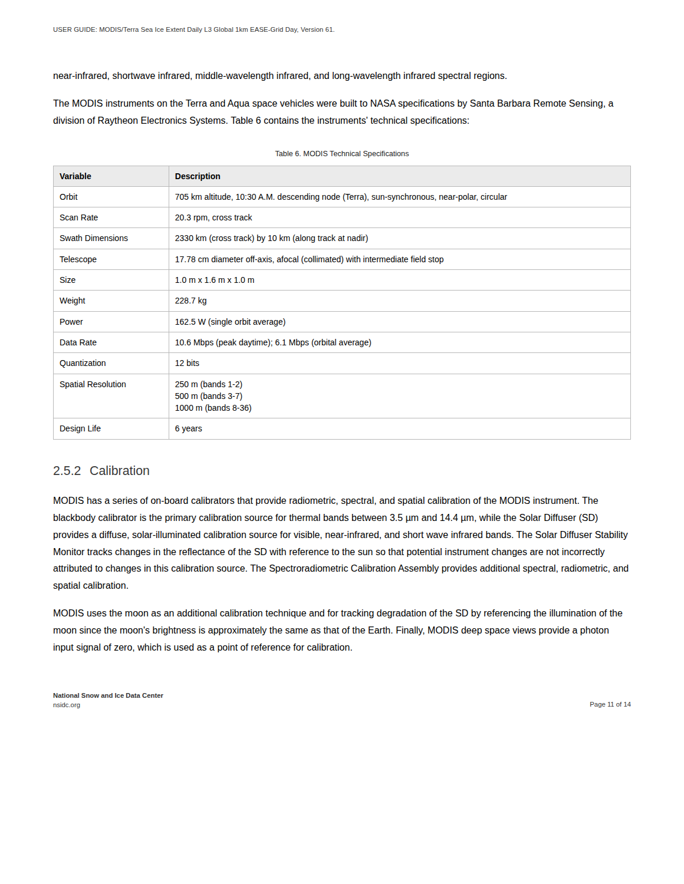USER GUIDE: MODIS/Terra Sea Ice Extent Daily L3 Global 1km EASE-Grid Day, Version 61.
near-infrared, shortwave infrared, middle-wavelength infrared, and long-wavelength infrared spectral regions.
The MODIS instruments on the Terra and Aqua space vehicles were built to NASA specifications by Santa Barbara Remote Sensing, a division of Raytheon Electronics Systems. Table 6 contains the instruments' technical specifications:
Table 6. MODIS Technical Specifications
| Variable | Description |
| --- | --- |
| Orbit | 705 km altitude, 10:30 A.M. descending node (Terra), sun-synchronous, near-polar, circular |
| Scan Rate | 20.3 rpm, cross track |
| Swath Dimensions | 2330 km (cross track) by 10 km (along track at nadir) |
| Telescope | 17.78 cm diameter off-axis, afocal (collimated) with intermediate field stop |
| Size | 1.0 m x 1.6 m x 1.0 m |
| Weight | 228.7 kg |
| Power | 162.5 W (single orbit average) |
| Data Rate | 10.6 Mbps (peak daytime); 6.1 Mbps (orbital average) |
| Quantization | 12 bits |
| Spatial Resolution | 250 m (bands 1-2) 500 m (bands 3-7) 1000 m (bands 8-36) |
| Design Life | 6 years |
2.5.2 Calibration
MODIS has a series of on-board calibrators that provide radiometric, spectral, and spatial calibration of the MODIS instrument. The blackbody calibrator is the primary calibration source for thermal bands between 3.5 µm and 14.4 µm, while the Solar Diffuser (SD) provides a diffuse, solar-illuminated calibration source for visible, near-infrared, and short wave infrared bands. The Solar Diffuser Stability Monitor tracks changes in the reflectance of the SD with reference to the sun so that potential instrument changes are not incorrectly attributed to changes in this calibration source. The Spectroradiometric Calibration Assembly provides additional spectral, radiometric, and spatial calibration.
MODIS uses the moon as an additional calibration technique and for tracking degradation of the SD by referencing the illumination of the moon since the moon's brightness is approximately the same as that of the Earth. Finally, MODIS deep space views provide a photon input signal of zero, which is used as a point of reference for calibration.
National Snow and Ice Data Center
nsidc.org
Page 11 of 14